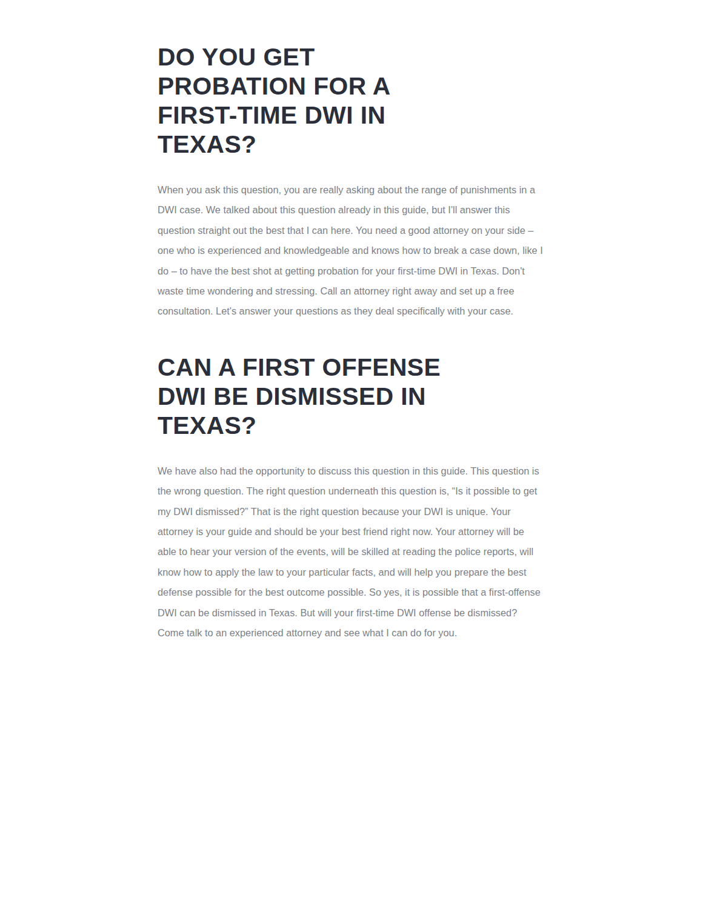Do You Get Probation for a First-Time DWI in Texas?
When you ask this question, you are really asking about the range of punishments in a DWI case. We talked about this question already in this guide, but I'll answer this question straight out the best that I can here. You need a good attorney on your side – one who is experienced and knowledgeable and knows how to break a case down, like I do – to have the best shot at getting probation for your first-time DWI in Texas. Don't waste time wondering and stressing. Call an attorney right away and set up a free consultation. Let's answer your questions as they deal specifically with your case.
Can a First Offense DWI Be Dismissed in Texas?
We have also had the opportunity to discuss this question in this guide. This question is the wrong question. The right question underneath this question is, “Is it possible to get my DWI dismissed?” That is the right question because your DWI is unique. Your attorney is your guide and should be your best friend right now. Your attorney will be able to hear your version of the events, will be skilled at reading the police reports, will know how to apply the law to your particular facts, and will help you prepare the best defense possible for the best outcome possible. So yes, it is possible that a first-offense DWI can be dismissed in Texas. But will your first-time DWI offense be dismissed? Come talk to an experienced attorney and see what I can do for you.